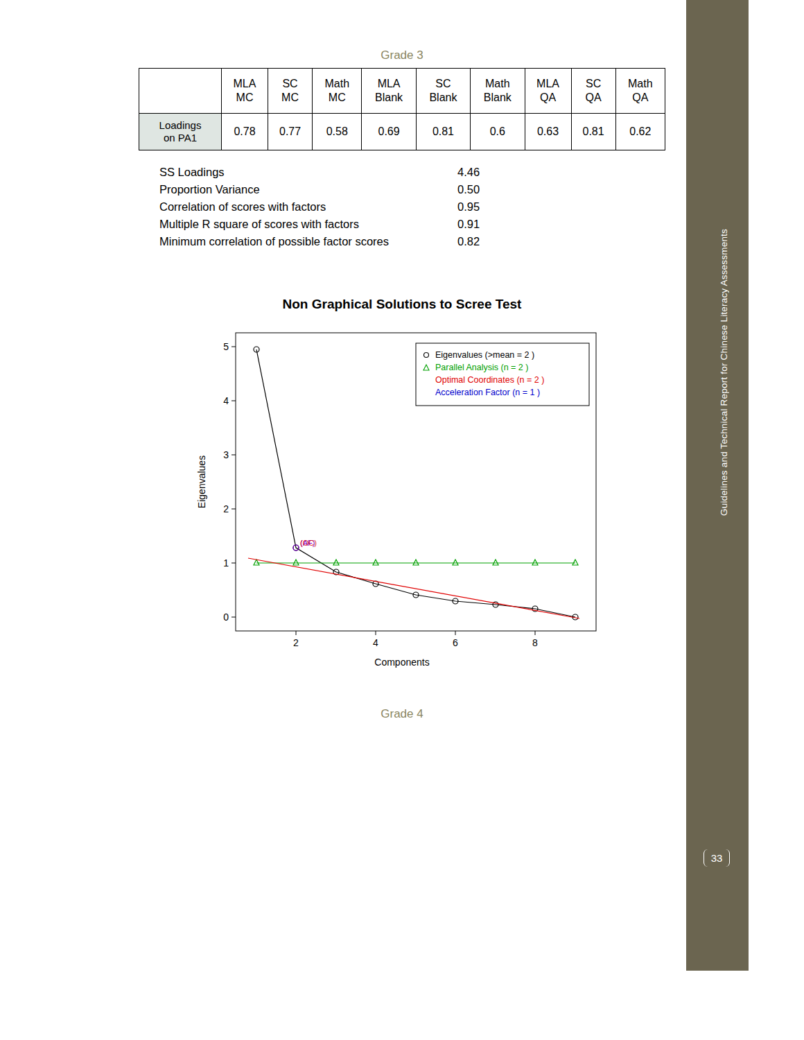Guidelines and Technical Report for Chinese Literacy Assessments
33
Grade 3
| | MLA MC | SC MC | Math MC | MLA Blank | SC Blank | Math Blank | MLA QA | SC QA | Math QA |
| --- | --- | --- | --- | --- | --- | --- | --- | --- | --- |
| Loadings on PA1 | 0.78 | 0.77 | 0.58 | 0.69 | 0.81 | 0.6 | 0.63 | 0.81 | 0.62 |
SS Loadings 4.46
Proportion Variance 0.50
Correlation of scores with factors 0.95
Multiple R square of scores with factors 0.91
Minimum correlation of possible factor scores 0.82
Non Graphical Solutions to Scree Test
0 1 2 3 4 5 2 4 6 8 Components Eigenvalues (AF) (OC) Eigenvalues (>mean = 2 ) Parallel Analysis (n = 2 ) Optimal Coordinates (n = 2 ) Acceleration Factor (n = 1 )
Grade 4